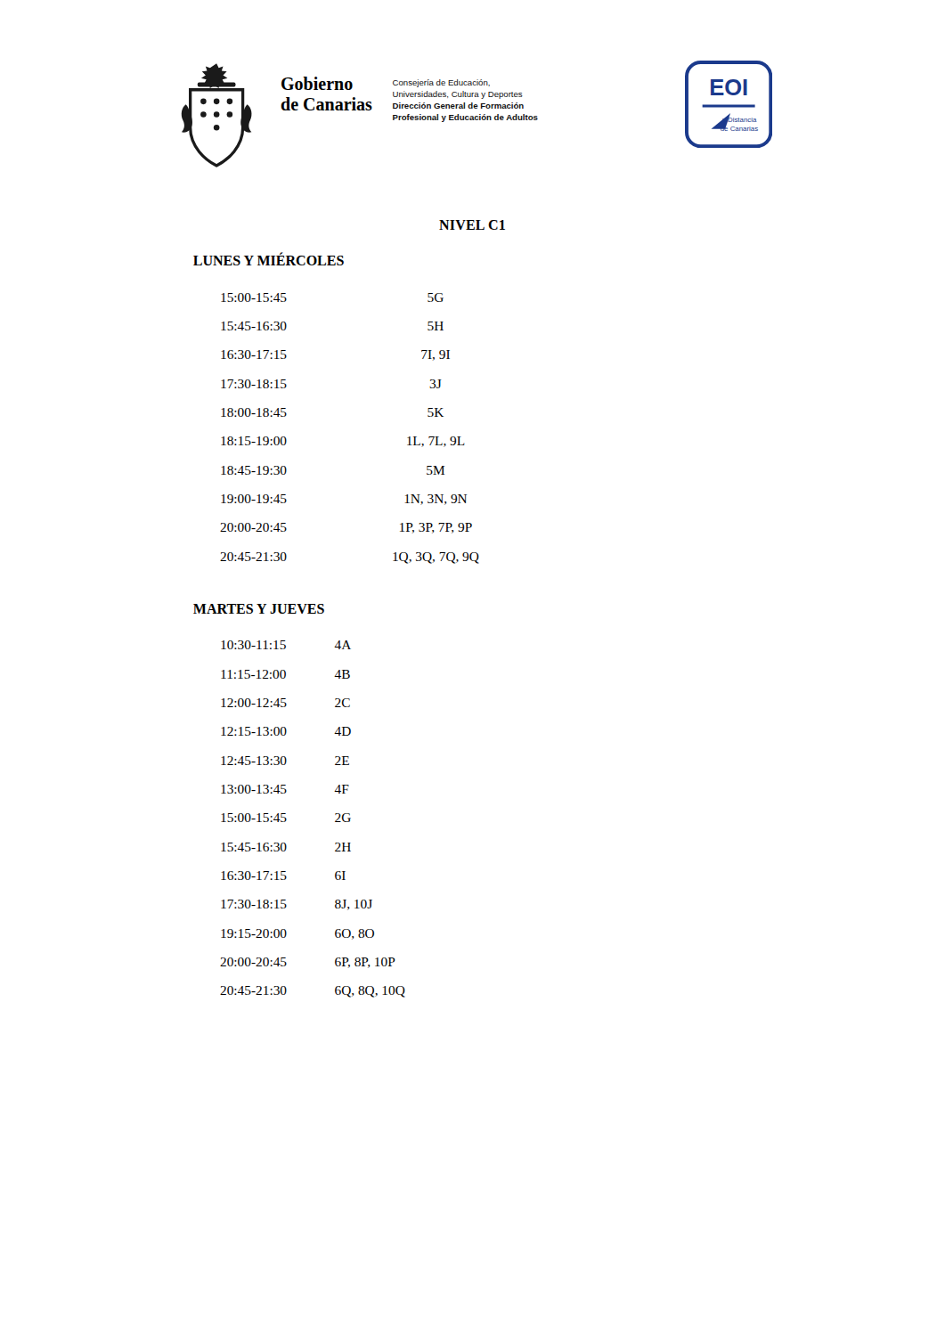Gobierno
de Canarias
Consejería de Educación,
Universidades, Cultura y Deportes
Dirección General de Formación
Profesional y Educación de Adultos
EOI a Distancia de Canarias
NIVEL C1
LUNES Y MIÉRCOLES
| 15:00-15:45 | 5G |
| 15:45-16:30 | 5H |
| 16:30-17:15 | 7I, 9I |
| 17:30-18:15 | 3J |
| 18:00-18:45 | 5K |
| 18:15-19:00 | 1L, 7L, 9L |
| 18:45-19:30 | 5M |
| 19:00-19:45 | 1N, 3N, 9N |
| 20:00-20:45 | 1P, 3P, 7P, 9P |
| 20:45-21:30 | 1Q, 3Q, 7Q, 9Q |
MARTES Y JUEVES
| 10:30-11:15 | 4A |
| 11:15-12:00 | 4B |
| 12:00-12:45 | 2C |
| 12:15-13:00 | 4D |
| 12:45-13:30 | 2E |
| 13:00-13:45 | 4F |
| 15:00-15:45 | 2G |
| 15:45-16:30 | 2H |
| 16:30-17:15 | 6I |
| 17:30-18:15 | 8J, 10J |
| 19:15-20:00 | 6O, 8O |
| 20:00-20:45 | 6P, 8P, 10P |
| 20:45-21:30 | 6Q, 8Q, 10Q |